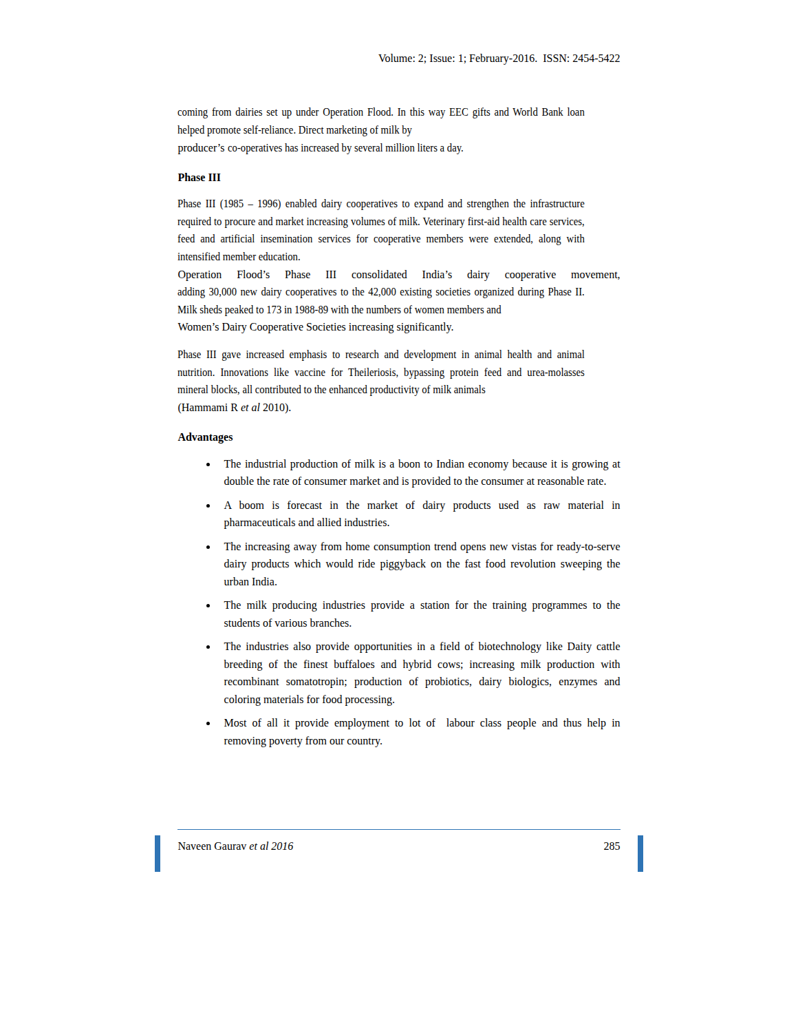Volume: 2; Issue: 1; February-2016. ISSN: 2454-5422
coming from dairies set up under Operation Flood. In this way EEC gifts and World Bank loan helped promote self-reliance. Direct marketing of milk by producer’s co-operatives has increased by several million liters a day.
Phase III
Phase III (1985 – 1996) enabled dairy cooperatives to expand and strengthen the infrastructure required to procure and market increasing volumes of milk. Veterinary first-aid health care services, feed and artificial insemination services for cooperative members were extended, along with intensified member education. Operation Flood’s Phase III consolidated India’s dairy cooperative movement, adding 30,000 new dairy cooperatives to the 42,000 existing societies organized during Phase II. Milk sheds peaked to 173 in 1988-89 with the numbers of women members and Women’s Dairy Cooperative Societies increasing significantly.
Phase III gave increased emphasis to research and development in animal health and animal nutrition. Innovations like vaccine for Theileriosis, bypassing protein feed and urea-molasses mineral blocks, all contributed to the enhanced productivity of milk animals (Hammami R et al 2010).
Advantages
The industrial production of milk is a boon to Indian economy because it is growing at double the rate of consumer market and is provided to the consumer at reasonable rate.
A boom is forecast in the market of dairy products used as raw material in pharmaceuticals and allied industries.
The increasing away from home consumption trend opens new vistas for ready-to-serve dairy products which would ride piggyback on the fast food revolution sweeping the urban India.
The milk producing industries provide a station for the training programmes to the students of various branches.
The industries also provide opportunities in a field of biotechnology like Daity cattle breeding of the finest buffaloes and hybrid cows; increasing milk production with recombinant somatotropin; production of probiotics, dairy biologics, enzymes and coloring materials for food processing.
Most of all it provide employment to lot of labour class people and thus help in removing poverty from our country.
Naveen Gaurav et al 2016
285